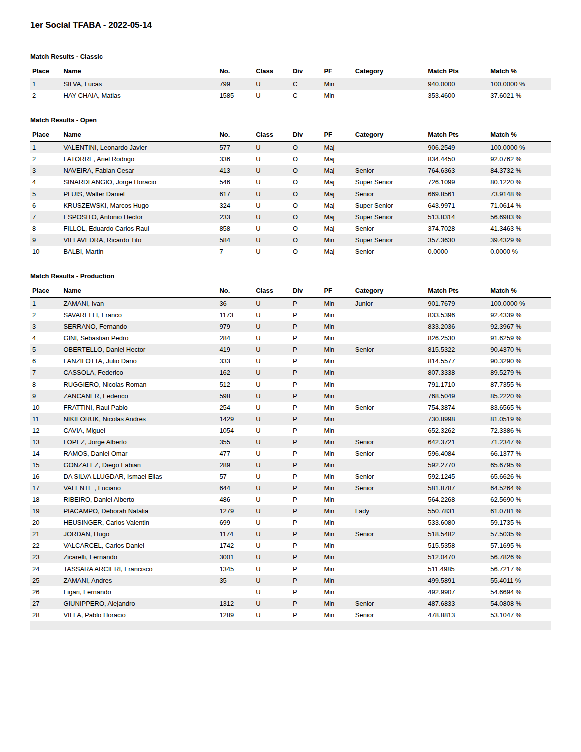1er Social TFABA - 2022-05-14
Match Results - Classic
| Place | Name | No. | Class | Div | PF | Category | Match Pts | Match % |
| --- | --- | --- | --- | --- | --- | --- | --- | --- |
| 1 | SILVA, Lucas | 799 | U | C | Min | | 940.0000 | 100.0000 % |
| 2 | HAY CHAIA, Matias | 1585 | U | C | Min | | 353.4600 | 37.6021 % |
Match Results - Open
| Place | Name | No. | Class | Div | PF | Category | Match Pts | Match % |
| --- | --- | --- | --- | --- | --- | --- | --- | --- |
| 1 | VALENTINI, Leonardo Javier | 577 | U | O | Maj | | 906.2549 | 100.0000 % |
| 2 | LATORRE, Ariel Rodrigo | 336 | U | O | Maj | | 834.4450 | 92.0762 % |
| 3 | NAVEIRA, Fabian Cesar | 413 | U | O | Maj | Senior | 764.6363 | 84.3732 % |
| 4 | SINARDI ANGIO, Jorge Horacio | 546 | U | O | Maj | Super Senior | 726.1099 | 80.1220 % |
| 5 | PLUIS, Walter Daniel | 617 | U | O | Maj | Senior | 669.8561 | 73.9148 % |
| 6 | KRUSZEWSKI, Marcos Hugo | 324 | U | O | Maj | Super Senior | 643.9971 | 71.0614 % |
| 7 | ESPOSITO, Antonio Hector | 233 | U | O | Maj | Super Senior | 513.8314 | 56.6983 % |
| 8 | FILLOL, Eduardo Carlos Raul | 858 | U | O | Maj | Senior | 374.7028 | 41.3463 % |
| 9 | VILLAVEDRA, Ricardo Tito | 584 | U | O | Min | Super Senior | 357.3630 | 39.4329 % |
| 10 | BALBI, Martin | 7 | U | O | Maj | Senior | 0.0000 | 0.0000 % |
Match Results - Production
| Place | Name | No. | Class | Div | PF | Category | Match Pts | Match % |
| --- | --- | --- | --- | --- | --- | --- | --- | --- |
| 1 | ZAMANI, Ivan | 36 | U | P | Min | Junior | 901.7679 | 100.0000 % |
| 2 | SAVARELLI, Franco | 1173 | U | P | Min | | 833.5396 | 92.4339 % |
| 3 | SERRANO, Fernando | 979 | U | P | Min | | 833.2036 | 92.3967 % |
| 4 | GINI, Sebastian Pedro | 284 | U | P | Min | | 826.2530 | 91.6259 % |
| 5 | OBERTELLO, Daniel Hector | 419 | U | P | Min | Senior | 815.5322 | 90.4370 % |
| 6 | LANZILOTTA, Julio Dario | 333 | U | P | Min | | 814.5577 | 90.3290 % |
| 7 | CASSOLA, Federico | 162 | U | P | Min | | 807.3338 | 89.5279 % |
| 8 | RUGGIERO, Nicolas Roman | 512 | U | P | Min | | 791.1710 | 87.7355 % |
| 9 | ZANCANER, Federico | 598 | U | P | Min | | 768.5049 | 85.2220 % |
| 10 | FRATTINI, Raul Pablo | 254 | U | P | Min | Senior | 754.3874 | 83.6565 % |
| 11 | NIKIFORUK, Nicolas Andres | 1429 | U | P | Min | | 730.8998 | 81.0519 % |
| 12 | CAVIA, Miguel | 1054 | U | P | Min | | 652.3262 | 72.3386 % |
| 13 | LOPEZ, Jorge Alberto | 355 | U | P | Min | Senior | 642.3721 | 71.2347 % |
| 14 | RAMOS, Daniel Omar | 477 | U | P | Min | Senior | 596.4084 | 66.1377 % |
| 15 | GONZALEZ, Diego Fabian | 289 | U | P | Min | | 592.2770 | 65.6795 % |
| 16 | DA SILVA LLUGDAR, Ismael Elias | 57 | U | P | Min | Senior | 592.1245 | 65.6626 % |
| 17 | VALENTE , Luciano | 644 | U | P | Min | Senior | 581.8787 | 64.5264 % |
| 18 | RIBEIRO, Daniel Alberto | 486 | U | P | Min | | 564.2268 | 62.5690 % |
| 19 | PIACAMPO, Deborah Natalia | 1279 | U | P | Min | Lady | 550.7831 | 61.0781 % |
| 20 | HEUSINGER, Carlos Valentin | 699 | U | P | Min | | 533.6080 | 59.1735 % |
| 21 | JORDAN, Hugo | 1174 | U | P | Min | Senior | 518.5482 | 57.5035 % |
| 22 | VALCARCEL, Carlos Daniel | 1742 | U | P | Min | | 515.5358 | 57.1695 % |
| 23 | Zicarelli, Fernando | 3001 | U | P | Min | | 512.0470 | 56.7826 % |
| 24 | TASSARA ARCIERI, Francisco | 1345 | U | P | Min | | 511.4985 | 56.7217 % |
| 25 | ZAMANI, Andres | 35 | U | P | Min | | 499.5891 | 55.4011 % |
| 26 | Figari, Fernando | | U | P | Min | | 492.9907 | 54.6694 % |
| 27 | GIUNIPPERO, Alejandro | 1312 | U | P | Min | Senior | 487.6833 | 54.0808 % |
| 28 | VILLA, Pablo Horacio | 1289 | U | P | Min | Senior | 478.8813 | 53.1047 % |